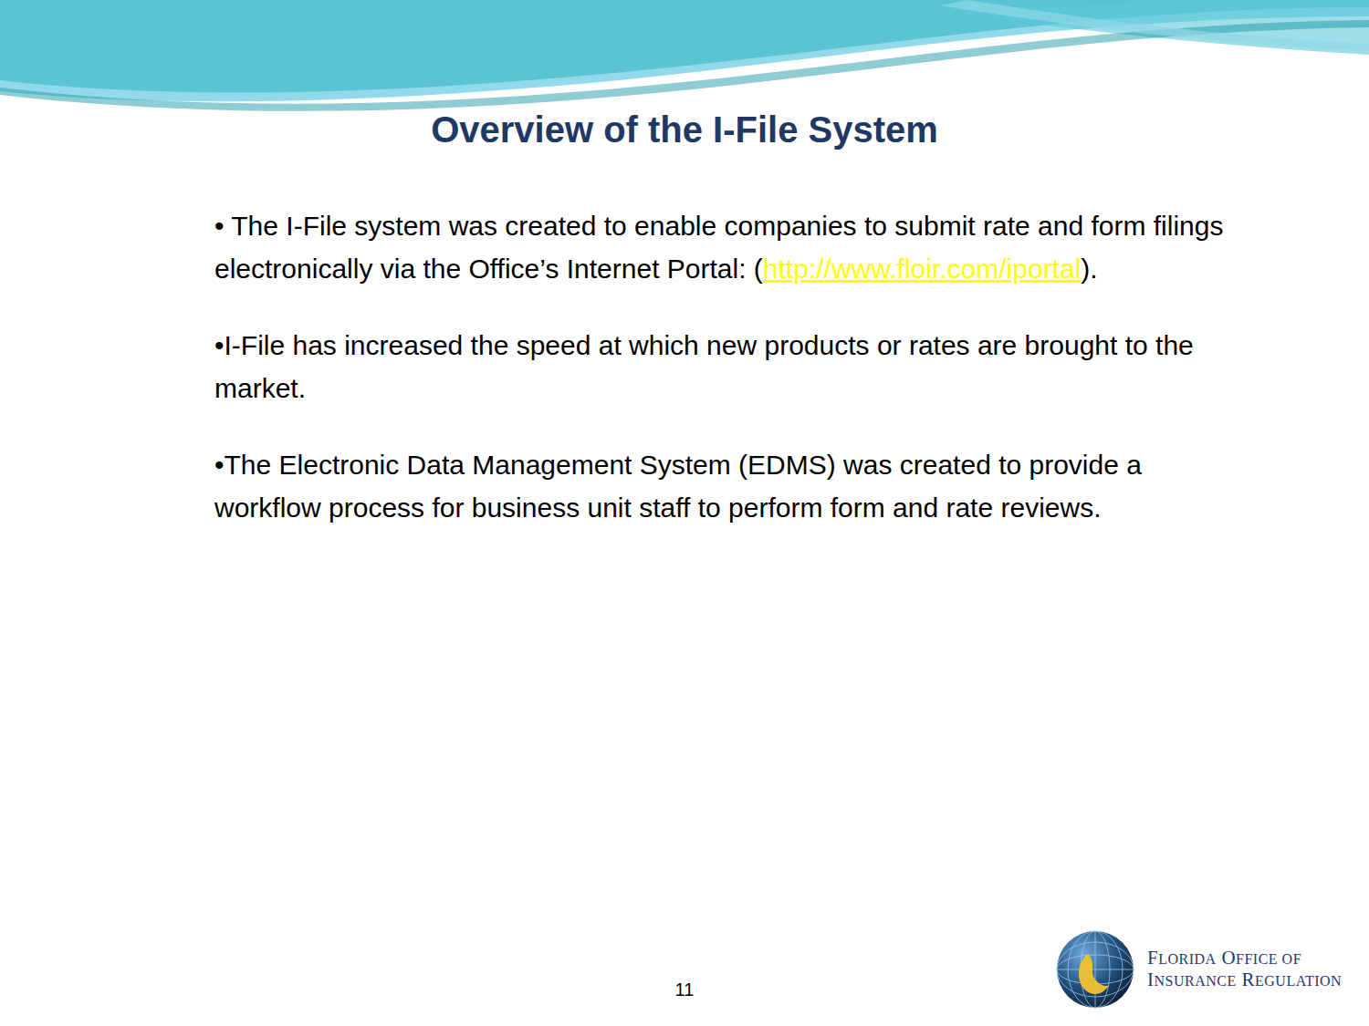Overview of the I-File System
• The I-File system was created to enable companies to submit rate and form filings electronically via the Office’s Internet Portal: (http://www.floir.com/iportal).
•I-File has increased the speed at which new products or rates are brought to the market.
•The Electronic Data Management System (EDMS) was created to provide a workflow process for business unit staff to perform form and rate reviews.
11
FLORIDA OFFICE OF
INSURANCE REGULATION